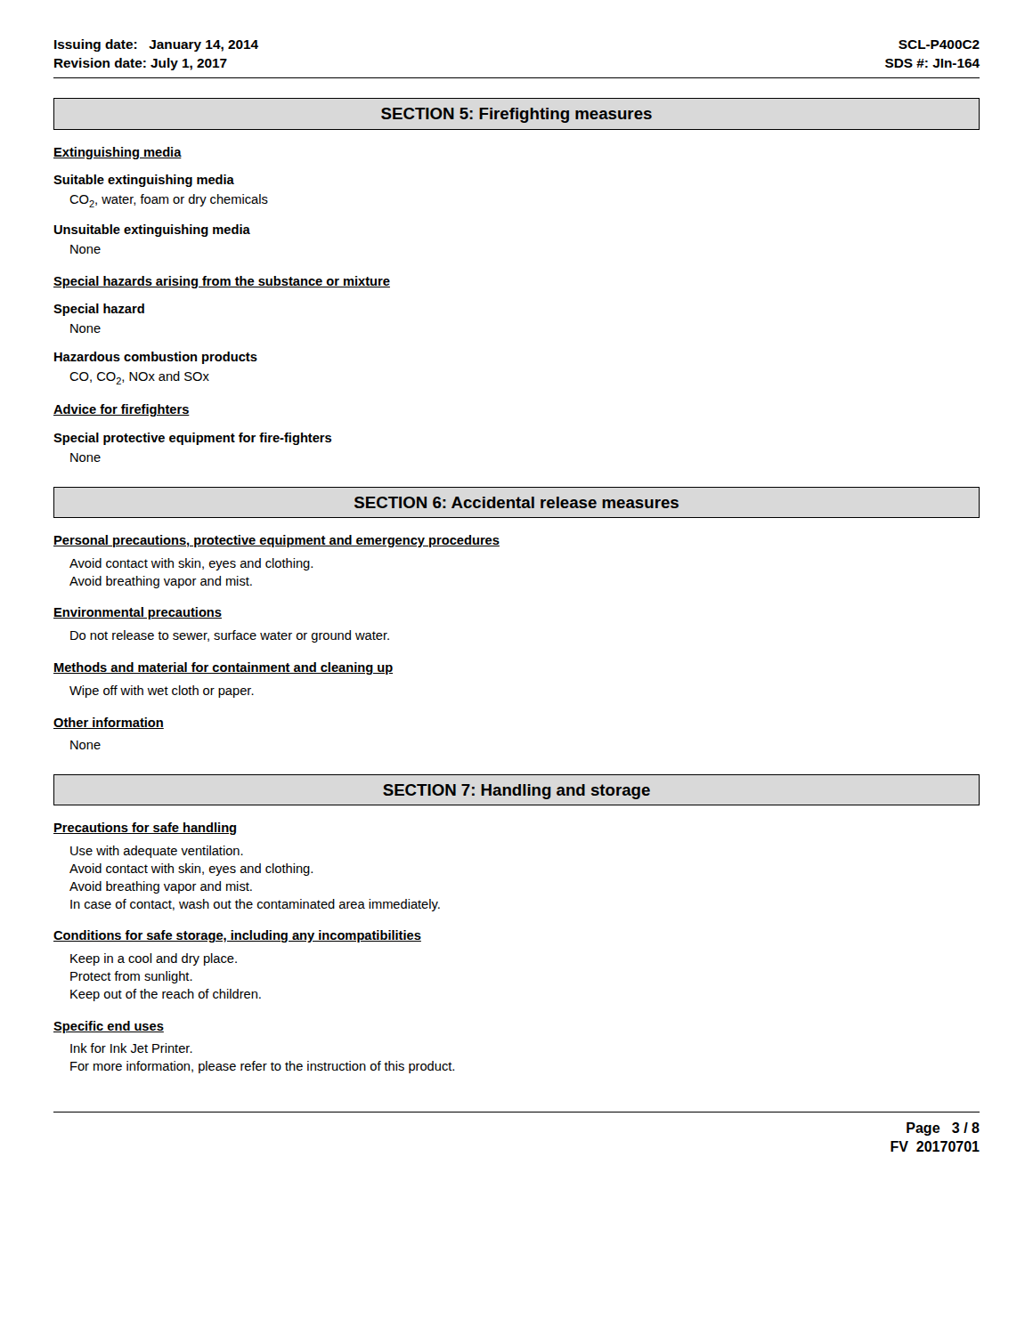Issuing date: January 14, 2014 Revision date: July 1, 2017
SCL-P400C2 SDS #: JIn-164
SECTION 5: Firefighting measures
Extinguishing media
Suitable extinguishing media
CO2, water, foam or dry chemicals
Unsuitable extinguishing media
None
Special hazards arising from the substance or mixture
Special hazard
None
Hazardous combustion products
CO, CO2, NOx and SOx
Advice for firefighters
Special protective equipment for fire-fighters
None
SECTION 6: Accidental release measures
Personal precautions, protective equipment and emergency procedures
Avoid contact with skin, eyes and clothing.
Avoid breathing vapor and mist.
Environmental precautions
Do not release to sewer, surface water or ground water.
Methods and material for containment and cleaning up
Wipe off with wet cloth or paper.
Other information
None
SECTION 7: Handling and storage
Precautions for safe handling
Use with adequate ventilation.
Avoid contact with skin, eyes and clothing.
Avoid breathing vapor and mist.
In case of contact, wash out the contaminated area immediately.
Conditions for safe storage, including any incompatibilities
Keep in a cool and dry place.
Protect from sunlight.
Keep out of the reach of children.
Specific end uses
Ink for Ink Jet Printer.
For more information, please refer to the instruction of this product.
Page 3 / 8
FV 20170701